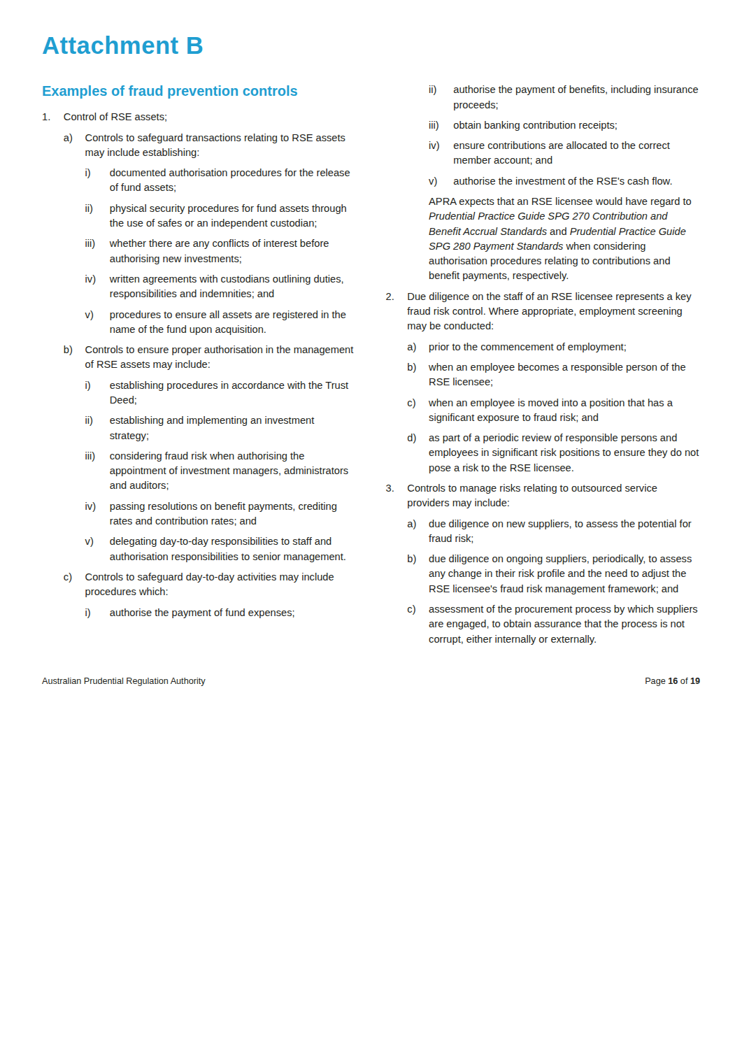Attachment B
Examples of fraud prevention controls
1. Control of RSE assets;
a) Controls to safeguard transactions relating to RSE assets may include establishing:
i) documented authorisation procedures for the release of fund assets;
ii) physical security procedures for fund assets through the use of safes or an independent custodian;
iii) whether there are any conflicts of interest before authorising new investments;
iv) written agreements with custodians outlining duties, responsibilities and indemnities; and
v) procedures to ensure all assets are registered in the name of the fund upon acquisition.
b) Controls to ensure proper authorisation in the management of RSE assets may include:
i) establishing procedures in accordance with the Trust Deed;
ii) establishing and implementing an investment strategy;
iii) considering fraud risk when authorising the appointment of investment managers, administrators and auditors;
iv) passing resolutions on benefit payments, crediting rates and contribution rates; and
v) delegating day-to-day responsibilities to staff and authorisation responsibilities to senior management.
c) Controls to safeguard day-to-day activities may include procedures which:
i) authorise the payment of fund expenses;
ii) authorise the payment of benefits, including insurance proceeds;
iii) obtain banking contribution receipts;
iv) ensure contributions are allocated to the correct member account; and
v) authorise the investment of the RSE's cash flow.
APRA expects that an RSE licensee would have regard to Prudential Practice Guide SPG 270 Contribution and Benefit Accrual Standards and Prudential Practice Guide SPG 280 Payment Standards when considering authorisation procedures relating to contributions and benefit payments, respectively.
2. Due diligence on the staff of an RSE licensee represents a key fraud risk control. Where appropriate, employment screening may be conducted:
a) prior to the commencement of employment;
b) when an employee becomes a responsible person of the RSE licensee;
c) when an employee is moved into a position that has a significant exposure to fraud risk; and
d) as part of a periodic review of responsible persons and employees in significant risk positions to ensure they do not pose a risk to the RSE licensee.
3. Controls to manage risks relating to outsourced service providers may include:
a) due diligence on new suppliers, to assess the potential for fraud risk;
b) due diligence on ongoing suppliers, periodically, to assess any change in their risk profile and the need to adjust the RSE licensee's fraud risk management framework; and
c) assessment of the procurement process by which suppliers are engaged, to obtain assurance that the process is not corrupt, either internally or externally.
Australian Prudential Regulation Authority Page 16 of 19